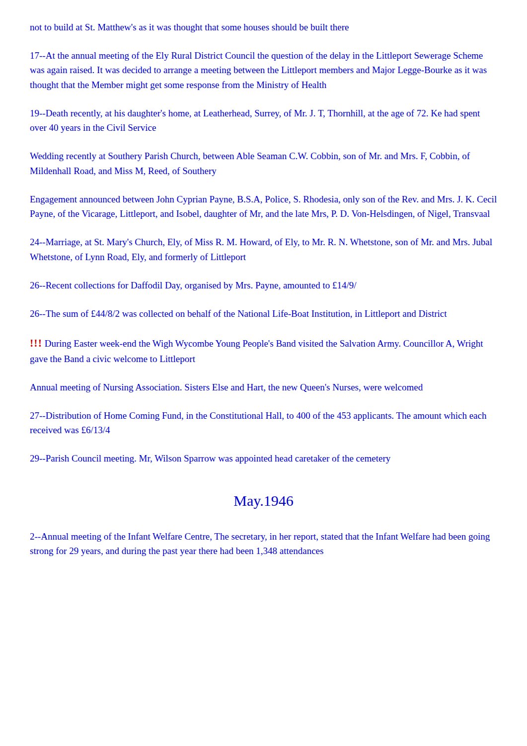not to build at St. Matthew's as it was thought that some houses should be built there
17--At the annual meeting of the Ely Rural District Council the question of the delay in the Littleport Sewerage Scheme was again raised. It was decided to arrange a meeting between the Littleport members and Major Legge-Bourke as it was thought that the Member might get some response from the Ministry of Health
19--Death recently, at his daughter's home, at Leatherhead, Surrey, of Mr. J. T, Thornhill, at the age of 72. Ke had spent over 40 years in the Civil Service
Wedding recently at Southery Parish Church, between Able Seaman C.W. Cobbin, son of Mr. and Mrs. F, Cobbin, of Mildenhall Road, and Miss M, Reed, of Southery
Engagement announced between John Cyprian Payne, B.S.A, Police, S. Rhodesia, only son of the Rev. and Mrs. J. K. Cecil Payne, of the Vicarage, Littleport, and Isobel, daughter of Mr, and the late Mrs, P. D. Von-Helsdingen, of Nigel, Transvaal
24--Marriage, at St. Mary's Church, Ely, of Miss R. M. Howard, of Ely, to Mr. R. N. Whetstone, son of Mr. and Mrs. Jubal Whetstone, of Lynn Road, Ely, and formerly of Littleport
26--Recent collections for Daffodil Day, organised by Mrs. Payne, amounted to £14/9/
26--The sum of £44/8/2 was collected on behalf of the National Life-Boat Institution, in Littleport and District
!!! During Easter week-end the Wigh Wycombe Young People's Band visited the Salvation Army. Councillor A, Wright gave the Band a civic welcome to Littleport
Annual meeting of Nursing Association. Sisters Else and Hart, the new Queen's Nurses, were welcomed
27--Distribution of Home Coming Fund, in the Constitutional Hall, to 400 of the 453 applicants. The amount which each received was £6/13/4
29--Parish Council meeting. Mr, Wilson Sparrow was appointed head caretaker of the cemetery
May.1946
2--Annual meeting of the Infant Welfare Centre, The secretary, in her report, stated that the Infant Welfare had been going strong for 29 years, and during the past year there had been 1,348 attendances